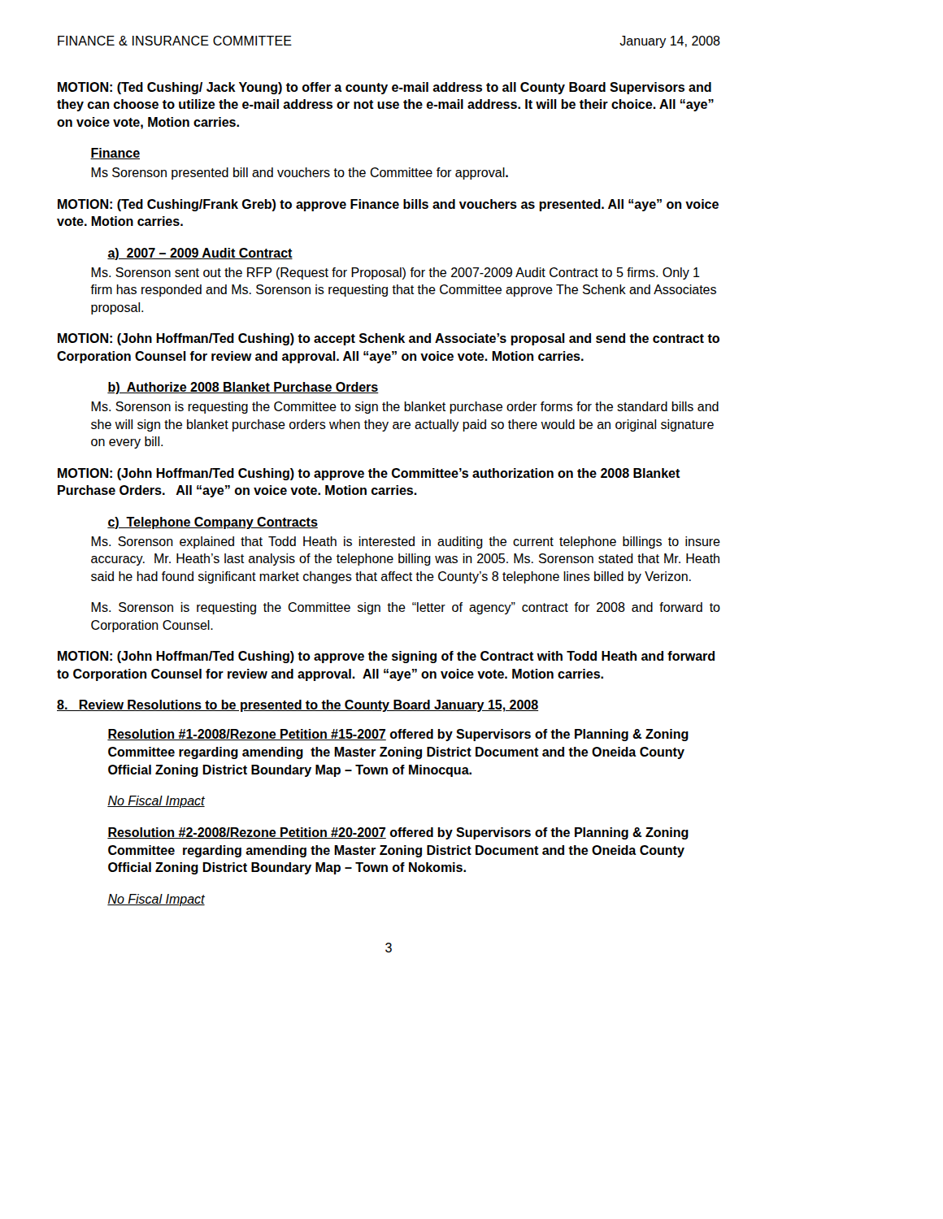FINANCE & INSURANCE COMMITTEE
January 14, 2008
MOTION: (Ted Cushing/ Jack Young) to offer a county e-mail address to all County Board Supervisors and they can choose to utilize the e-mail address or not use the e-mail address. It will be their choice. All “aye” on voice vote, Motion carries.
Finance
Ms Sorenson presented bill and vouchers to the Committee for approval.
MOTION: (Ted Cushing/Frank Greb) to approve Finance bills and vouchers as presented. All “aye” on voice vote. Motion carries.
a) 2007 – 2009 Audit Contract
Ms. Sorenson sent out the RFP (Request for Proposal) for the 2007-2009 Audit Contract to 5 firms. Only 1 firm has responded and Ms. Sorenson is requesting that the Committee approve The Schenk and Associates proposal.
MOTION: (John Hoffman/Ted Cushing) to accept Schenk and Associate’s proposal and send the contract to Corporation Counsel for review and approval. All “aye” on voice vote. Motion carries.
b) Authorize 2008 Blanket Purchase Orders
Ms. Sorenson is requesting the Committee to sign the blanket purchase order forms for the standard bills and she will sign the blanket purchase orders when they are actually paid so there would be an original signature on every bill.
MOTION: (John Hoffman/Ted Cushing) to approve the Committee’s authorization on the 2008 Blanket Purchase Orders. All “aye” on voice vote. Motion carries.
c) Telephone Company Contracts
Ms. Sorenson explained that Todd Heath is interested in auditing the current telephone billings to insure accuracy. Mr. Heath’s last analysis of the telephone billing was in 2005. Ms. Sorenson stated that Mr. Heath said he had found significant market changes that affect the County’s 8 telephone lines billed by Verizon.
Ms. Sorenson is requesting the Committee sign the “letter of agency” contract for 2008 and forward to Corporation Counsel.
MOTION: (John Hoffman/Ted Cushing) to approve the signing of the Contract with Todd Heath and forward to Corporation Counsel for review and approval. All “aye” on voice vote. Motion carries.
8. Review Resolutions to be presented to the County Board January 15, 2008
Resolution #1-2008/Rezone Petition #15-2007 offered by Supervisors of the Planning & Zoning Committee regarding amending the Master Zoning District Document and the Oneida County Official Zoning District Boundary Map – Town of Minocqua.
No Fiscal Impact
Resolution #2-2008/Rezone Petition #20-2007 offered by Supervisors of the Planning & Zoning Committee regarding amending the Master Zoning District Document and the Oneida County Official Zoning District Boundary Map – Town of Nokomis.
No Fiscal Impact
3